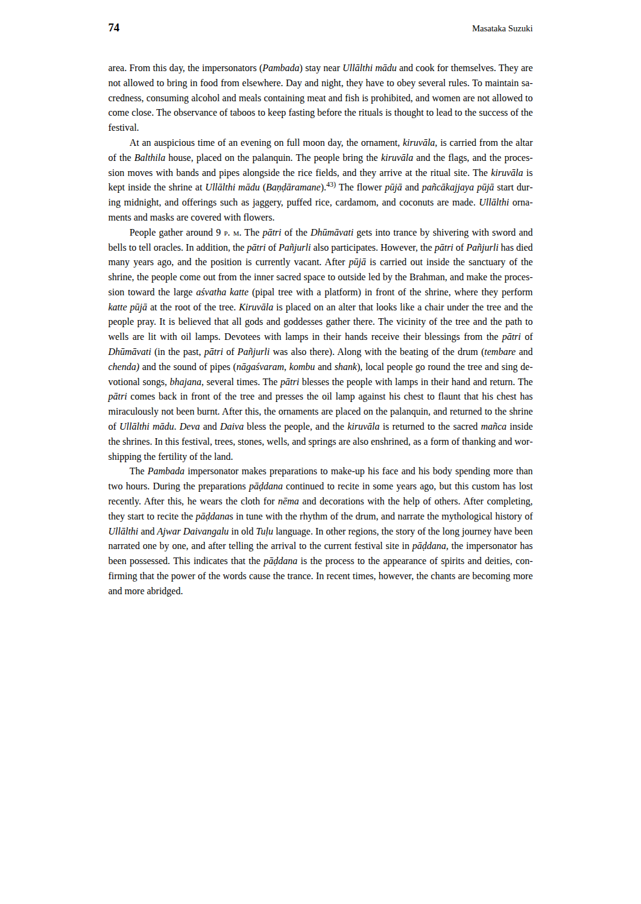74 Masataka Suzuki
area. From this day, the impersonators (Pambada) stay near Ullālthi mādu and cook for themselves. They are not allowed to bring in food from elsewhere. Day and night, they have to obey several rules. To maintain sacredness, consuming alcohol and meals containing meat and fish is prohibited, and women are not allowed to come close. The observance of taboos to keep fasting before the rituals is thought to lead to the success of the festival.
At an auspicious time of an evening on full moon day, the ornament, kiruvāla, is carried from the altar of the Balthila house, placed on the palanquin. The people bring the kiruvāla and the flags, and the procession moves with bands and pipes alongside the rice fields, and they arrive at the ritual site. The kiruvāla is kept inside the shrine at Ullālthi mādu (Baṇḍāramane).43) The flower pūjā and pañcākajjaya pūjā start during midnight, and offerings such as jaggery, puffed rice, cardamom, and coconuts are made. Ullālthi ornaments and masks are covered with flowers.
People gather around 9 p. m. The pātri of the Dhūmāvati gets into trance by shivering with sword and bells to tell oracles. In addition, the pātri of Pañjurli also participates. However, the pātri of Pañjurli has died many years ago, and the position is currently vacant. After pūjā is carried out inside the sanctuary of the shrine, the people come out from the inner sacred space to outside led by the Brahman, and make the procession toward the large aśvatha katte (pipal tree with a platform) in front of the shrine, where they perform katte pūjā at the root of the tree. Kiruvāla is placed on an alter that looks like a chair under the tree and the people pray. It is believed that all gods and goddesses gather there. The vicinity of the tree and the path to wells are lit with oil lamps. Devotees with lamps in their hands receive their blessings from the pātri of Dhūmāvati (in the past, pātri of Pañjurli was also there). Along with the beating of the drum (tembare and chenda) and the sound of pipes (nāgaśvaram, kombu and shank), local people go round the tree and sing devotional songs, bhajana, several times. The pātri blesses the people with lamps in their hand and return. The pātri comes back in front of the tree and presses the oil lamp against his chest to flaunt that his chest has miraculously not been burnt. After this, the ornaments are placed on the palanquin, and returned to the shrine of Ullālthi mādu. Deva and Daiva bless the people, and the kiruvāla is returned to the sacred mañca inside the shrines. In this festival, trees, stones, wells, and springs are also enshrined, as a form of thanking and worshipping the fertility of the land.
The Pambada impersonator makes preparations to make-up his face and his body spending more than two hours. During the preparations pāḍdana continued to recite in some years ago, but this custom has lost recently. After this, he wears the cloth for nēma and decorations with the help of others. After completing, they start to recite the pāḍdanas in tune with the rhythm of the drum, and narrate the mythological history of Ullālthi and Ajwar Daivangalu in old Tuḷu language. In other regions, the story of the long journey have been narrated one by one, and after telling the arrival to the current festival site in pāḍdana, the impersonator has been possessed. This indicates that the pāḍdana is the process to the appearance of spirits and deities, confirming that the power of the words cause the trance. In recent times, however, the chants are becoming more and more abridged.